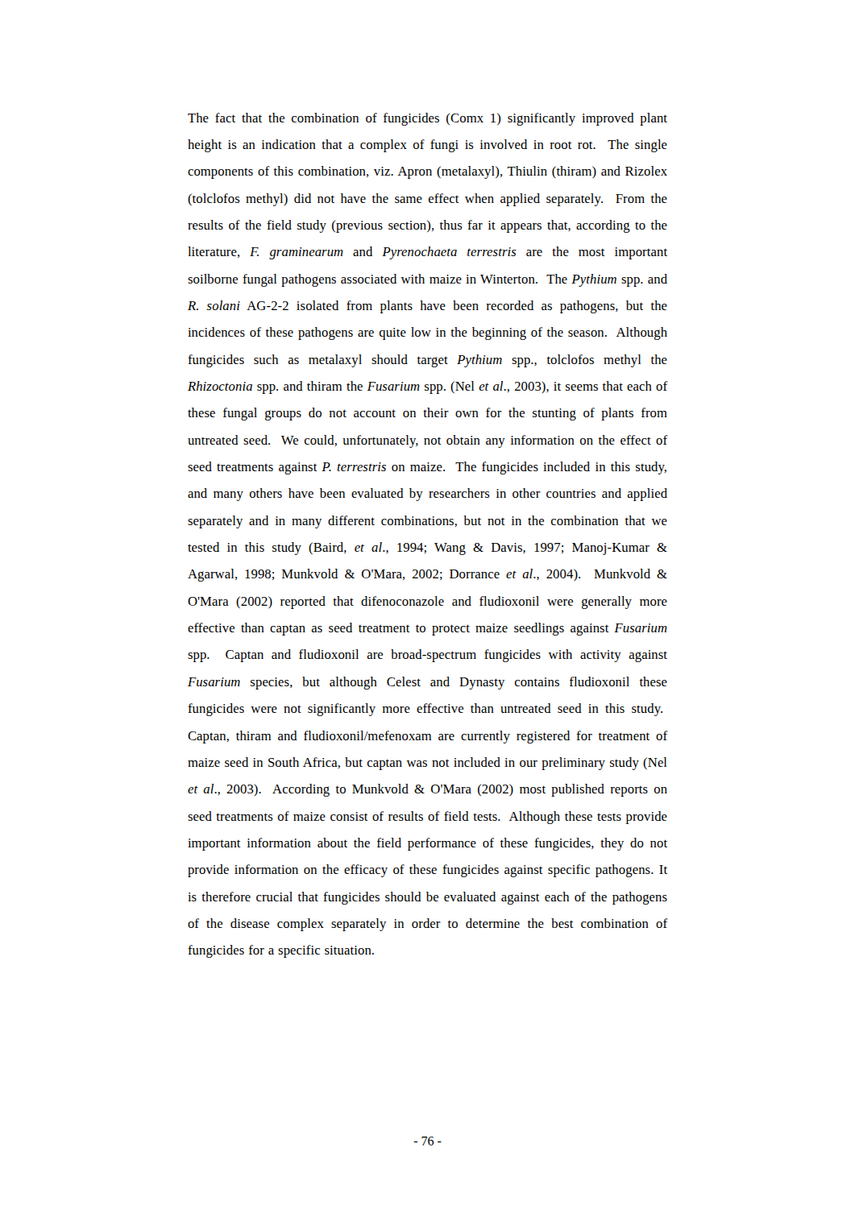The fact that the combination of fungicides (Comx 1) significantly improved plant height is an indication that a complex of fungi is involved in root rot. The single components of this combination, viz. Apron (metalaxyl), Thiulin (thiram) and Rizolex (tolclofos methyl) did not have the same effect when applied separately. From the results of the field study (previous section), thus far it appears that, according to the literature, F. graminearum and Pyrenochaeta terrestris are the most important soilborne fungal pathogens associated with maize in Winterton. The Pythium spp. and R. solani AG-2-2 isolated from plants have been recorded as pathogens, but the incidences of these pathogens are quite low in the beginning of the season. Although fungicides such as metalaxyl should target Pythium spp., tolclofos methyl the Rhizoctonia spp. and thiram the Fusarium spp. (Nel et al., 2003), it seems that each of these fungal groups do not account on their own for the stunting of plants from untreated seed. We could, unfortunately, not obtain any information on the effect of seed treatments against P. terrestris on maize. The fungicides included in this study, and many others have been evaluated by researchers in other countries and applied separately and in many different combinations, but not in the combination that we tested in this study (Baird, et al., 1994; Wang & Davis, 1997; Manoj-Kumar & Agarwal, 1998; Munkvold & O'Mara, 2002; Dorrance et al., 2004). Munkvold & O'Mara (2002) reported that difenoconazole and fludioxonil were generally more effective than captan as seed treatment to protect maize seedlings against Fusarium spp. Captan and fludioxonil are broad-spectrum fungicides with activity against Fusarium species, but although Celest and Dynasty contains fludioxonil these fungicides were not significantly more effective than untreated seed in this study. Captan, thiram and fludioxonil/mefenoxam are currently registered for treatment of maize seed in South Africa, but captan was not included in our preliminary study (Nel et al., 2003). According to Munkvold & O'Mara (2002) most published reports on seed treatments of maize consist of results of field tests. Although these tests provide important information about the field performance of these fungicides, they do not provide information on the efficacy of these fungicides against specific pathogens. It is therefore crucial that fungicides should be evaluated against each of the pathogens of the disease complex separately in order to determine the best combination of fungicides for a specific situation.
- 76 -